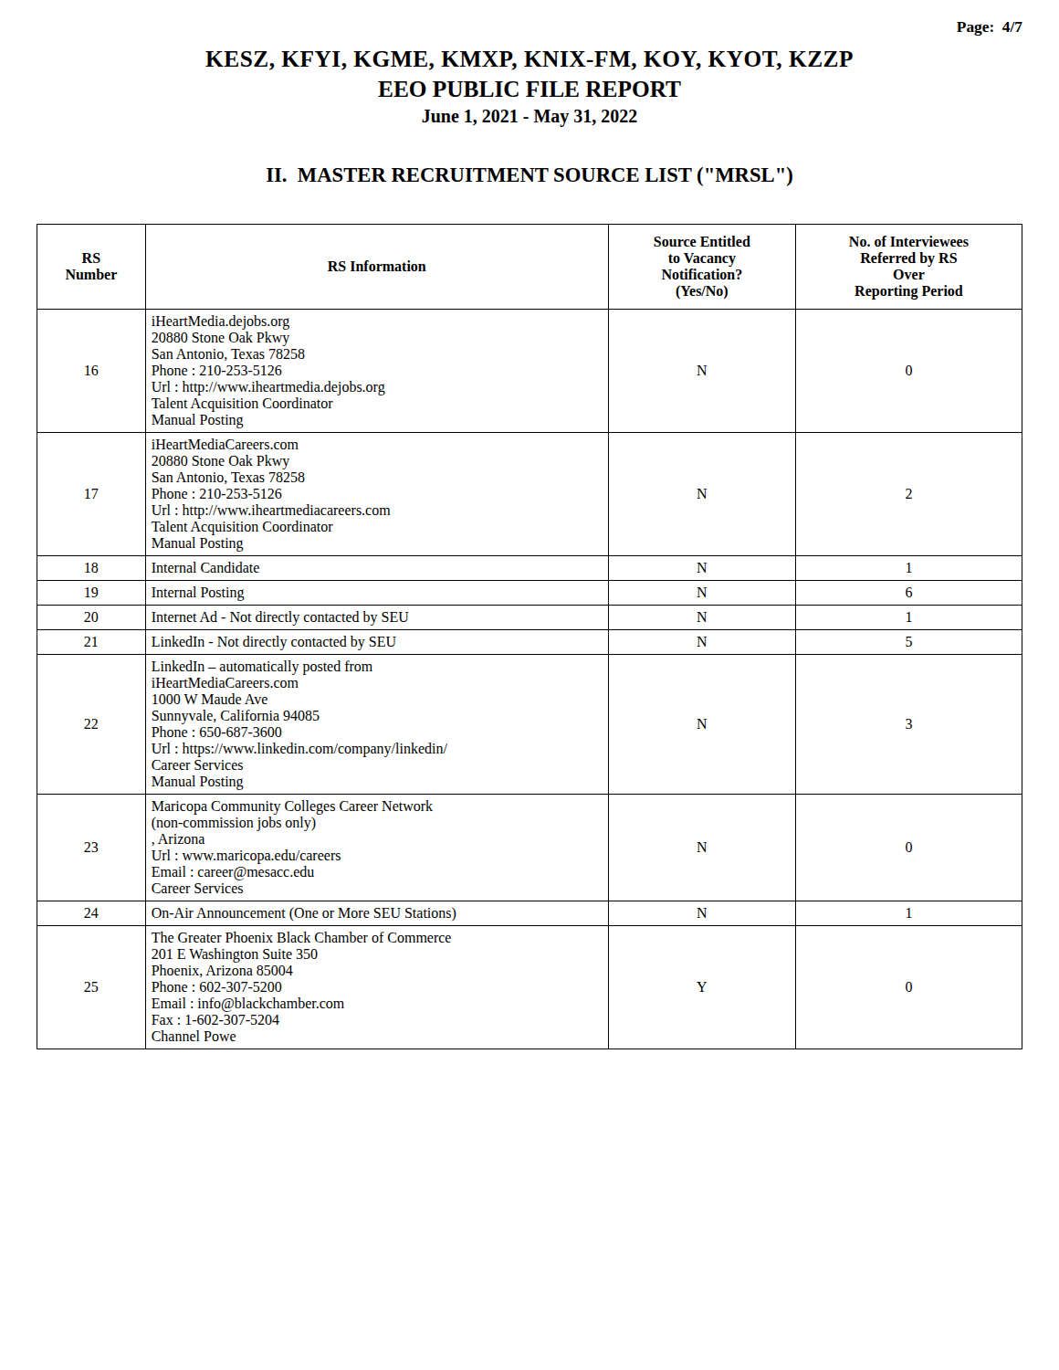Page: 4/7
KESZ, KFYI, KGME, KMXP, KNIX-FM, KOY, KYOT, KZZP
EEO PUBLIC FILE REPORT
June 1, 2021 - May 31, 2022
II. MASTER RECRUITMENT SOURCE LIST ("MRSL")
| RS Number | RS Information | Source Entitled to Vacancy Notification? (Yes/No) | No. of Interviewees Referred by RS Over Reporting Period |
| --- | --- | --- | --- |
| 16 | iHeartMedia.dejobs.org 20880 Stone Oak Pkwy San Antonio, Texas 78258 Phone : 210-253-5126 Url : http://www.iheartmedia.dejobs.org Talent Acquisition Coordinator Manual Posting | N | 0 |
| 17 | iHeartMediaCareers.com 20880 Stone Oak Pkwy San Antonio, Texas 78258 Phone : 210-253-5126 Url : http://www.iheartmediacareers.com Talent Acquisition Coordinator Manual Posting | N | 2 |
| 18 | Internal Candidate | N | 1 |
| 19 | Internal Posting | N | 6 |
| 20 | Internet Ad - Not directly contacted by SEU | N | 1 |
| 21 | LinkedIn - Not directly contacted by SEU | N | 5 |
| 22 | LinkedIn – automatically posted from iHeartMediaCareers.com 1000 W Maude Ave Sunnyvale, California 94085 Phone : 650-687-3600 Url : https://www.linkedin.com/company/linkedin/ Career Services Manual Posting | N | 3 |
| 23 | Maricopa Community Colleges Career Network (non-commission jobs only) , Arizona Url : www.maricopa.edu/careers Email : career@mesacc.edu Career Services | N | 0 |
| 24 | On-Air Announcement (One or More SEU Stations) | N | 1 |
| 25 | The Greater Phoenix Black Chamber of Commerce 201 E Washington Suite 350 Phoenix, Arizona 85004 Phone : 602-307-5200 Email : info@blackchamber.com Fax : 1-602-307-5204 Channel Powe | Y | 0 |